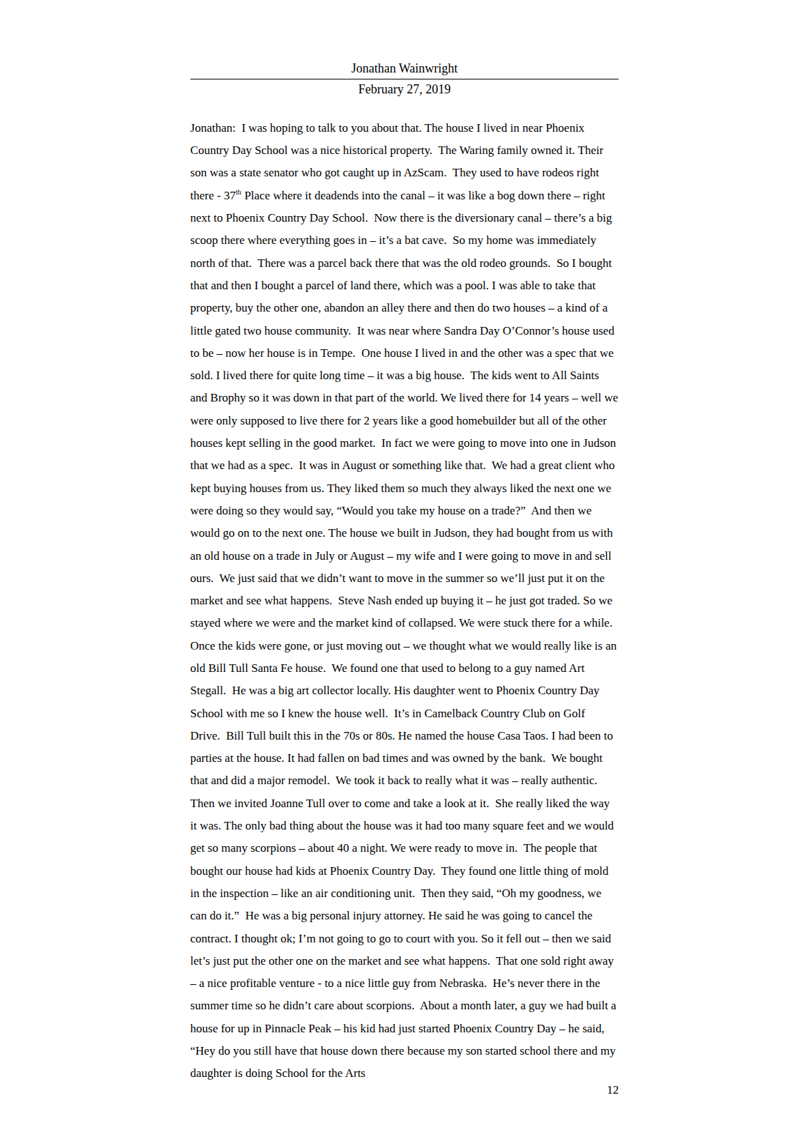Jonathan Wainwright
February 27, 2019
Jonathan: I was hoping to talk to you about that. The house I lived in near Phoenix Country Day School was a nice historical property. The Waring family owned it. Their son was a state senator who got caught up in AzScam. They used to have rodeos right there - 37th Place where it deadends into the canal – it was like a bog down there – right next to Phoenix Country Day School. Now there is the diversionary canal – there’s a big scoop there where everything goes in – it’s a bat cave. So my home was immediately north of that. There was a parcel back there that was the old rodeo grounds. So I bought that and then I bought a parcel of land there, which was a pool. I was able to take that property, buy the other one, abandon an alley there and then do two houses – a kind of a little gated two house community. It was near where Sandra Day O’Connor’s house used to be – now her house is in Tempe. One house I lived in and the other was a spec that we sold. I lived there for quite long time – it was a big house. The kids went to All Saints and Brophy so it was down in that part of the world. We lived there for 14 years – well we were only supposed to live there for 2 years like a good homebuilder but all of the other houses kept selling in the good market. In fact we were going to move into one in Judson that we had as a spec. It was in August or something like that. We had a great client who kept buying houses from us. They liked them so much they always liked the next one we were doing so they would say, “Would you take my house on a trade?” And then we would go on to the next one. The house we built in Judson, they had bought from us with an old house on a trade in July or August – my wife and I were going to move in and sell ours. We just said that we didn’t want to move in the summer so we’ll just put it on the market and see what happens. Steve Nash ended up buying it – he just got traded. So we stayed where we were and the market kind of collapsed. We were stuck there for a while. Once the kids were gone, or just moving out – we thought what we would really like is an old Bill Tull Santa Fe house. We found one that used to belong to a guy named Art Stegall. He was a big art collector locally. His daughter went to Phoenix Country Day School with me so I knew the house well. It’s in Camelback Country Club on Golf Drive. Bill Tull built this in the 70s or 80s. He named the house Casa Taos. I had been to parties at the house. It had fallen on bad times and was owned by the bank. We bought that and did a major remodel. We took it back to really what it was – really authentic. Then we invited Joanne Tull over to come and take a look at it. She really liked the way it was. The only bad thing about the house was it had too many square feet and we would get so many scorpions – about 40 a night. We were ready to move in. The people that bought our house had kids at Phoenix Country Day. They found one little thing of mold in the inspection – like an air conditioning unit. Then they said, “Oh my goodness, we can do it.” He was a big personal injury attorney. He said he was going to cancel the contract. I thought ok; I’m not going to go to court with you. So it fell out – then we said let’s just put the other one on the market and see what happens. That one sold right away – a nice profitable venture - to a nice little guy from Nebraska. He’s never there in the summer time so he didn’t care about scorpions. About a month later, a guy we had built a house for up in Pinnacle Peak – his kid had just started Phoenix Country Day – he said, “Hey do you still have that house down there because my son started school there and my daughter is doing School for the Arts
12